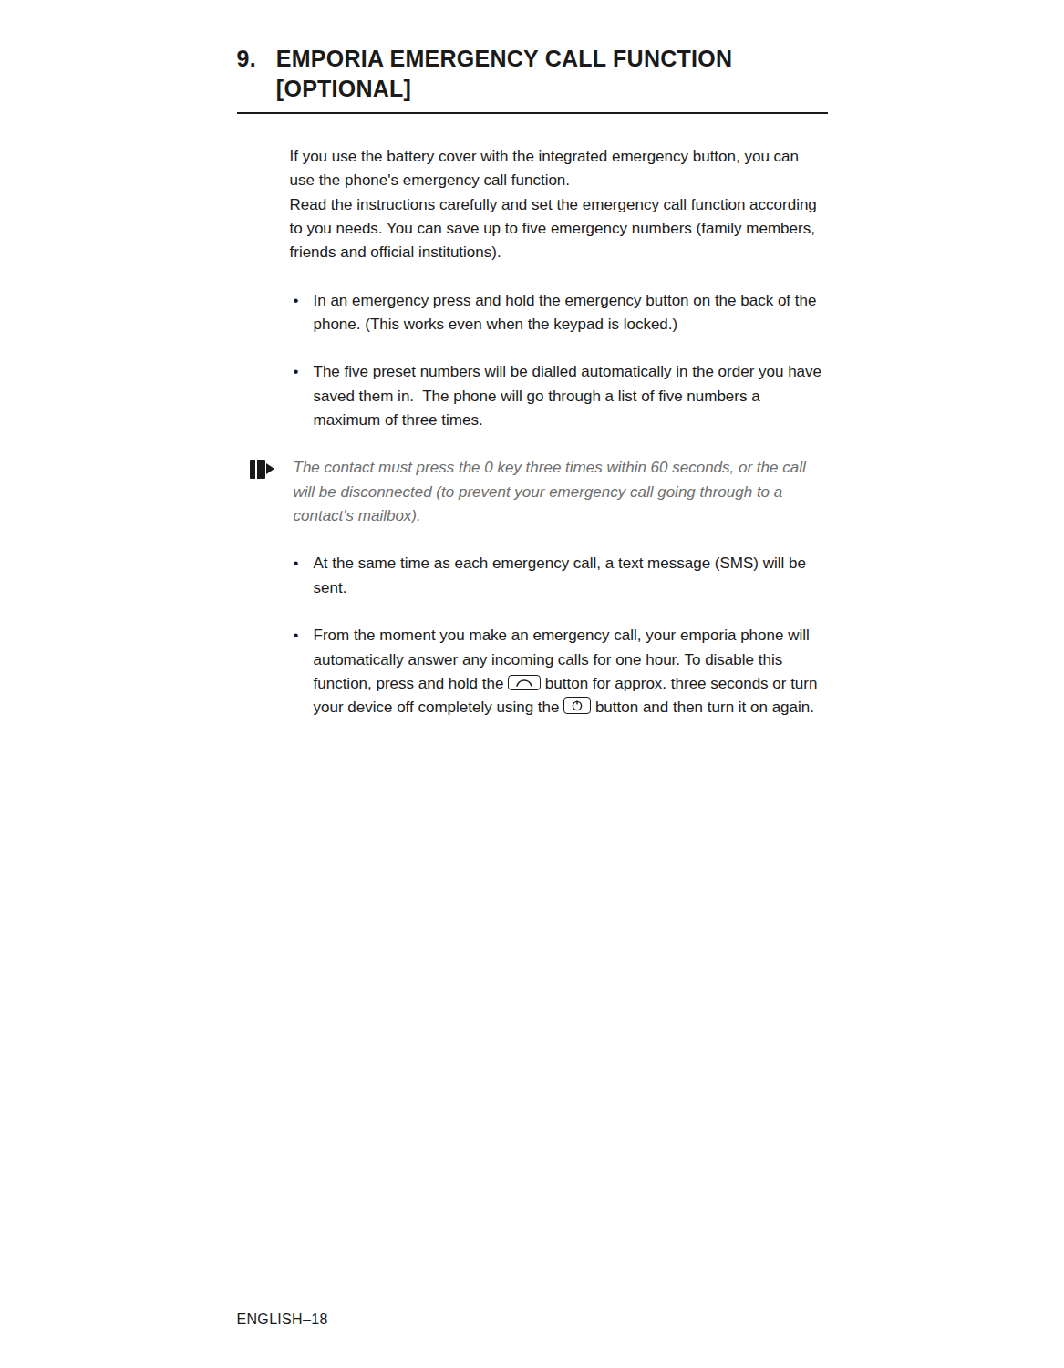9. Emporia Emergency Call Function [Optional]
If you use the battery cover with the integrated emergency button, you can use the phone's emergency call function.
Read the instructions carefully and set the emergency call function according to you needs. You can save up to five emergency numbers (family members, friends and official institutions).
In an emergency press and hold the emergency button on the back of the phone. (This works even when the keypad is locked.)
The five preset numbers will be dialled automatically in the order you have saved them in. The phone will go through a list of five numbers a maximum of three times.
The contact must press the 0 key three times within 60 seconds, or the call will be disconnected (to prevent your emergency call going through to a contact's mailbox).
At the same time as each emergency call, a text message (SMS) will be sent.
From the moment you make an emergency call, your emporia phone will automatically answer any incoming calls for one hour. To disable this function, press and hold the button for approx. three seconds or turn your device off completely using the button and then turn it on again.
ENGLISH–18